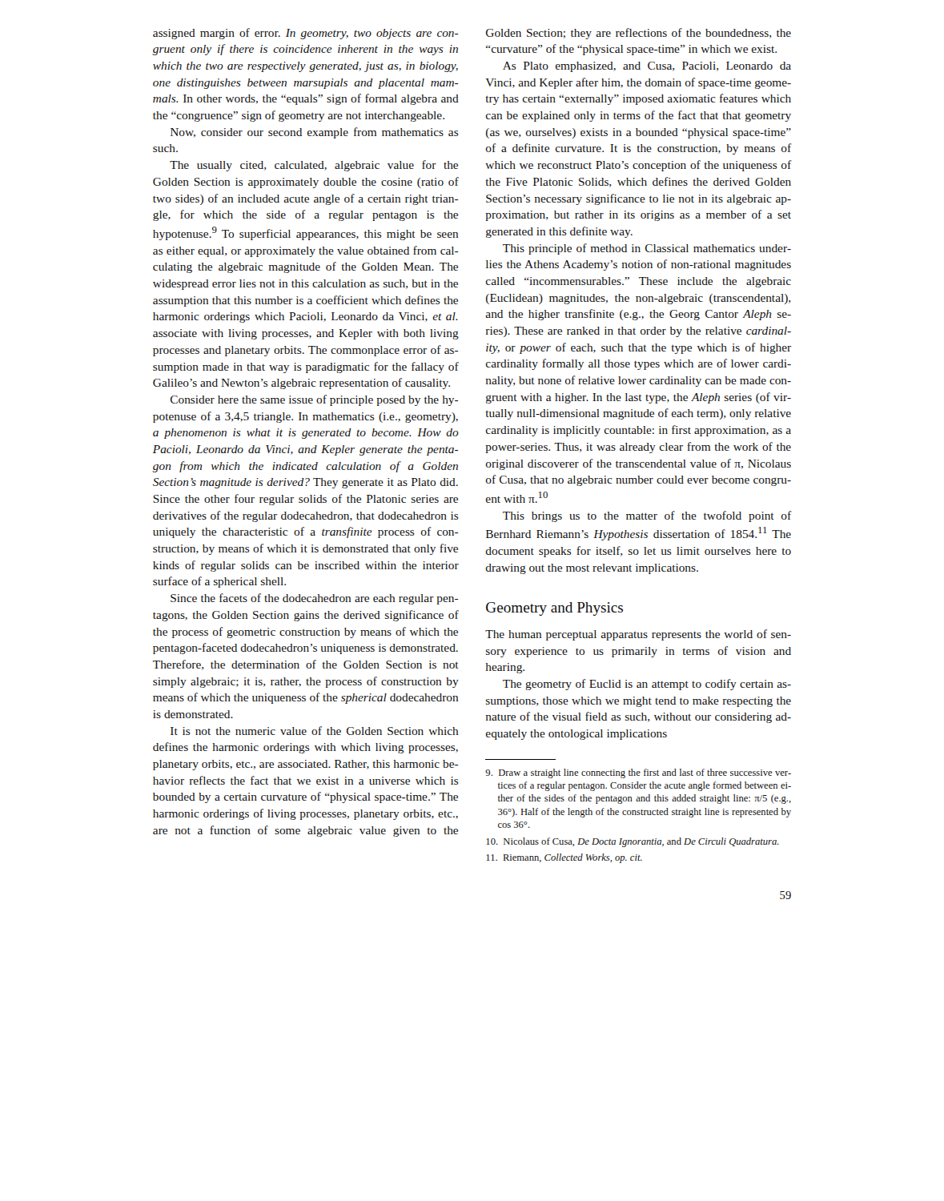assigned margin of error. In geometry, two objects are congruent only if there is coincidence inherent in the ways in which the two are respectively generated, just as, in biology, one distinguishes between marsupials and placental mammals. In other words, the “equals” sign of formal algebra and the “congruence” sign of geometry are not interchangeable.
Now, consider our second example from mathematics as such.
The usually cited, calculated, algebraic value for the Golden Section is approximately double the cosine (ratio of two sides) of an included acute angle of a certain right triangle, for which the side of a regular pentagon is the hypotenuse.9 To superficial appearances, this might be seen as either equal, or approximately the value obtained from calculating the algebraic magnitude of the Golden Mean. The widespread error lies not in this calculation as such, but in the assumption that this number is a coefficient which defines the harmonic orderings which Pacioli, Leonardo da Vinci, et al. associate with living processes, and Kepler with both living processes and planetary orbits. The commonplace error of assumption made in that way is paradigmatic for the fallacy of Galileo’s and Newton’s algebraic representation of causality.
Consider here the same issue of principle posed by the hypotenuse of a 3,4,5 triangle. In mathematics (i.e., geometry), a phenomenon is what it is generated to become. How do Pacioli, Leonardo da Vinci, and Kepler generate the pentagon from which the indicated calculation of a Golden Section’s magnitude is derived? They generate it as Plato did. Since the other four regular solids of the Platonic series are derivatives of the regular dodecahedron, that dodecahedron is uniquely the characteristic of a transfinite process of construction, by means of which it is demonstrated that only five kinds of regular solids can be inscribed within the interior surface of a spherical shell.
Since the facets of the dodecahedron are each regular pentagons, the Golden Section gains the derived significance of the process of geometric construction by means of which the pentagon-faceted dodecahedron’s uniqueness is demonstrated. Therefore, the determination of the Golden Section is not simply algebraic; it is, rather, the process of construction by means of which the uniqueness of the spherical dodecahedron is demonstrated.
It is not the numeric value of the Golden Section which defines the harmonic orderings with which living processes, planetary orbits, etc., are associated. Rather, this harmonic behavior reflects the fact that we exist in a universe which is bounded by a certain curvature of “physical space-time.” The harmonic orderings of living processes, planetary orbits, etc., are not a function of some algebraic value given to the Golden Section; they are reflections of the boundedness, the “curvature” of the “physical space-time” in which we exist.
As Plato emphasized, and Cusa, Pacioli, Leonardo da Vinci, and Kepler after him, the domain of space-time geometry has certain “externally” imposed axiomatic features which can be explained only in terms of the fact that that geometry (as we, ourselves) exists in a bounded “physical space-time” of a definite curvature. It is the construction, by means of which we reconstruct Plato’s conception of the uniqueness of the Five Platonic Solids, which defines the derived Golden Section’s necessary significance to lie not in its algebraic approximation, but rather in its origins as a member of a set generated in this definite way.
This principle of method in Classical mathematics underlies the Athens Academy’s notion of non-rational magnitudes called “incommensurables.” These include the algebraic (Euclidean) magnitudes, the non-algebraic (transcendental), and the higher transfinite (e.g., the Georg Cantor Aleph series). These are ranked in that order by the relative cardinality, or power of each, such that the type which is of higher cardinality formally all those types which are of lower cardinality, but none of relative lower cardinality can be made congruent with a higher. In the last type, the Aleph series (of virtually null-dimensional magnitude of each term), only relative cardinality is implicitly countable: in first approximation, as a power-series. Thus, it was already clear from the work of the original discoverer of the transcendental value of π, Nicolaus of Cusa, that no algebraic number could ever become congruent with π.10
This brings us to the matter of the twofold point of Bernhard Riemann’s Hypothesis dissertation of 1854.11 The document speaks for itself, so let us limit ourselves here to drawing out the most relevant implications.
Geometry and Physics
The human perceptual apparatus represents the world of sensory experience to us primarily in terms of vision and hearing.
The geometry of Euclid is an attempt to codify certain assumptions, those which we might tend to make respecting the nature of the visual field as such, without our considering adequately the ontological implications
9. Draw a straight line connecting the first and last of three successive vertices of a regular pentagon. Consider the acute angle formed between either of the sides of the pentagon and this added straight line: π/5 (e.g., 36°). Half of the length of the constructed straight line is represented by cos 36°.
10. Nicolaus of Cusa, De Docta Ignorantia, and De Circuli Quadratura.
11. Riemann, Collected Works, op. cit.
59